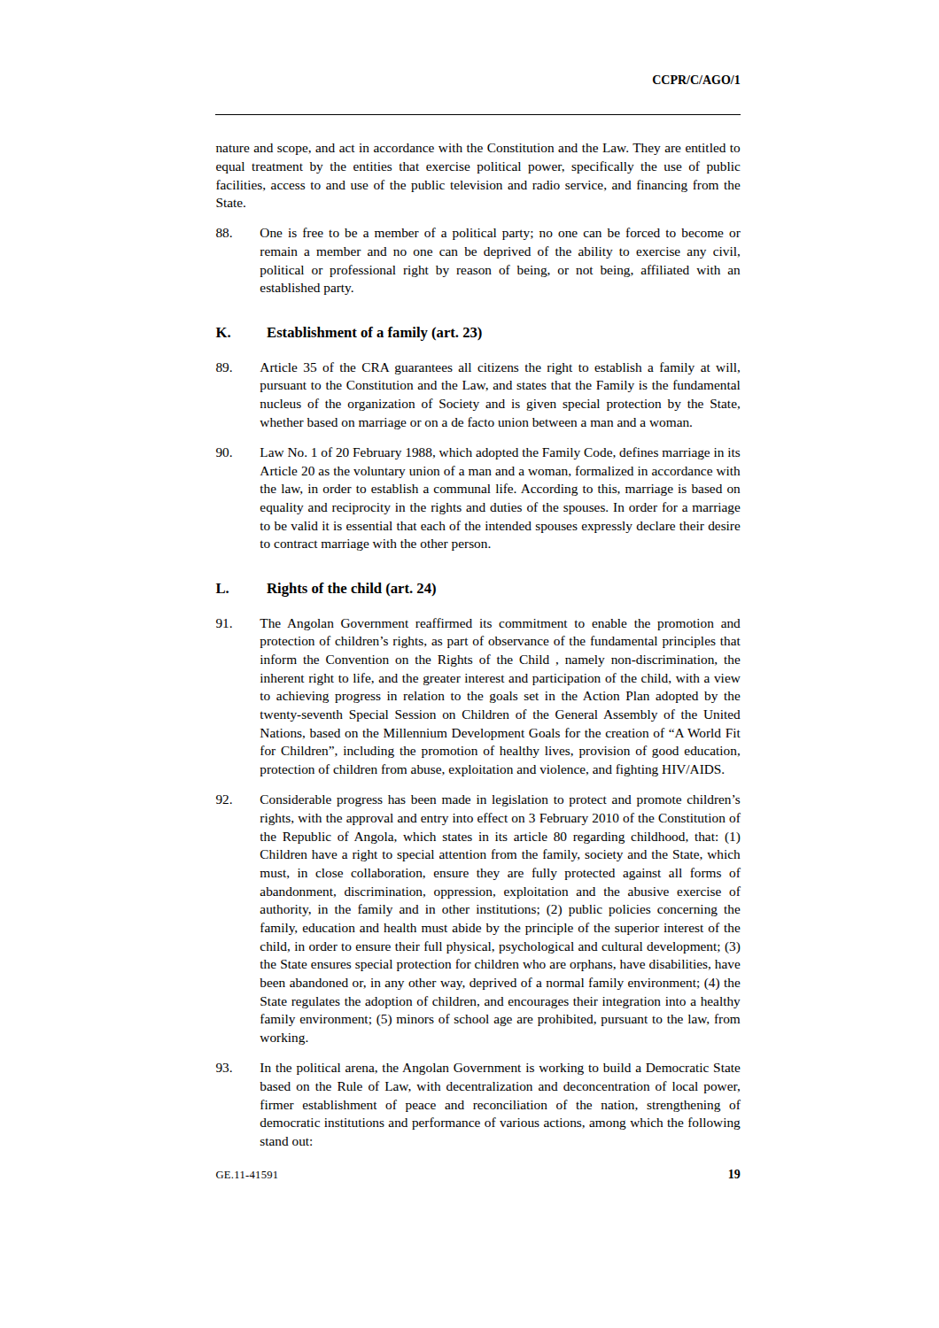CCPR/C/AGO/1
nature and scope, and act in accordance with the Constitution and the Law. They are entitled to equal treatment by the entities that exercise political power, specifically the use of public facilities, access to and use of the public television and radio service, and financing from the State.
88.
One is free to be a member of a political party; no one can be forced to become or remain a member and no one can be deprived of the ability to exercise any civil, political or professional right by reason of being, or not being, affiliated with an established party.
K. Establishment of a family (art. 23)
89.
Article 35 of the CRA guarantees all citizens the right to establish a family at will, pursuant to the Constitution and the Law, and states that the Family is the fundamental nucleus of the organization of Society and is given special protection by the State, whether based on marriage or on a de facto union between a man and a woman.
90.
Law No. 1 of 20 February 1988, which adopted the Family Code, defines marriage in its Article 20 as the voluntary union of a man and a woman, formalized in accordance with the law, in order to establish a communal life. According to this, marriage is based on equality and reciprocity in the rights and duties of the spouses. In order for a marriage to be valid it is essential that each of the intended spouses expressly declare their desire to contract marriage with the other person.
L. Rights of the child (art. 24)
91.
The Angolan Government reaffirmed its commitment to enable the promotion and protection of children’s rights, as part of observance of the fundamental principles that inform the Convention on the Rights of the Child , namely non-discrimination, the inherent right to life, and the greater interest and participation of the child, with a view to achieving progress in relation to the goals set in the Action Plan adopted by the twenty-seventh Special Session on Children of the General Assembly of the United Nations, based on the Millennium Development Goals for the creation of “A World Fit for Children”, including the promotion of healthy lives, provision of good education, protection of children from abuse, exploitation and violence, and fighting HIV/AIDS.
92.
Considerable progress has been made in legislation to protect and promote children’s rights, with the approval and entry into effect on 3 February 2010 of the Constitution of the Republic of Angola, which states in its article 80 regarding childhood, that: (1) Children have a right to special attention from the family, society and the State, which must, in close collaboration, ensure they are fully protected against all forms of abandonment, discrimination, oppression, exploitation and the abusive exercise of authority, in the family and in other institutions; (2) public policies concerning the family, education and health must abide by the principle of the superior interest of the child, in order to ensure their full physical, psychological and cultural development; (3) the State ensures special protection for children who are orphans, have disabilities, have been abandoned or, in any other way, deprived of a normal family environment; (4) the State regulates the adoption of children, and encourages their integration into a healthy family environment; (5) minors of school age are prohibited, pursuant to the law, from working.
93.
In the political arena, the Angolan Government is working to build a Democratic State based on the Rule of Law, with decentralization and deconcentration of local power, firmer establishment of peace and reconciliation of the nation, strengthening of democratic institutions and performance of various actions, among which the following stand out:
GE.11-41591 19